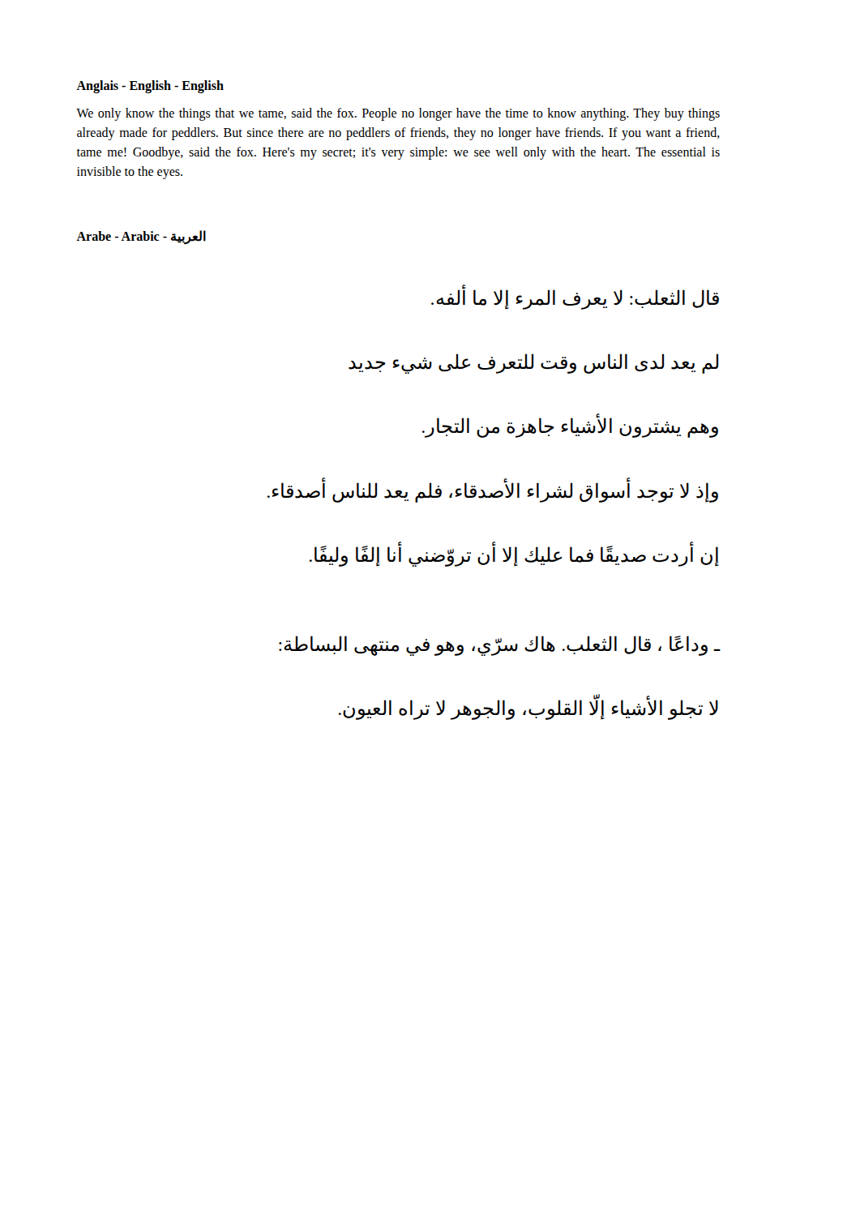Anglais - English - English
We only know the things that we tame, said the fox. People no longer have the time to know anything. They buy things already made for peddlers. But since there are no peddlers of friends, they no longer have friends. If you want a friend, tame me! Goodbye, said the fox. Here's my secret; it's very simple: we see well only with the heart. The essential is invisible to the eyes.
Arabe - Arabic - العربية
قال الثعلب: لا يعرف المرء إلا ما ألفه.
لم يعد لدى الناس وقت للتعرف على شيء جديد
وهم يشترون الأشياء جاهزة من التجار.
وإذ لا توجد أسواق لشراء الأصدقاء، فلم يعد للناس أصدقاء.
إن أردت صديقًا فما عليك إلا أن تروّضني أنا إلفًا وليفًا.
ـ وداعًا ، قال الثعلب. هاك سرّي، وهو في منتهى البساطة:
لا تجلو الأشياء إلّا القلوب، والجوهر لا تراه العيون.